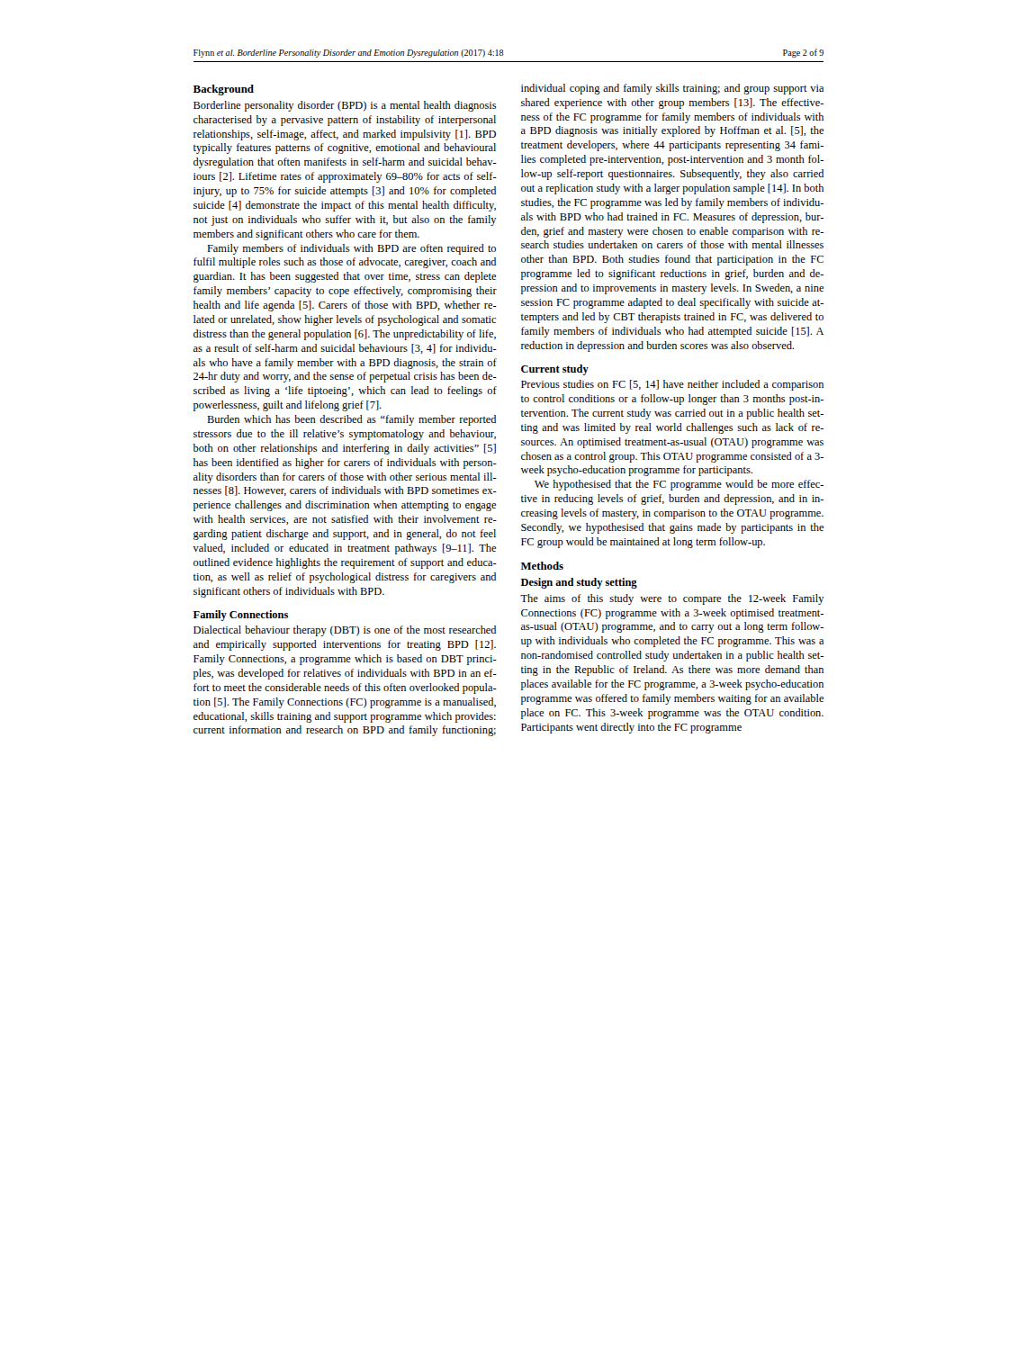Flynn et al. Borderline Personality Disorder and Emotion Dysregulation (2017) 4:18
Page 2 of 9
Background
Borderline personality disorder (BPD) is a mental health diagnosis characterised by a pervasive pattern of instability of interpersonal relationships, self-image, affect, and marked impulsivity [1]. BPD typically features patterns of cognitive, emotional and behavioural dysregulation that often manifests in self-harm and suicidal behaviours [2]. Lifetime rates of approximately 69–80% for acts of self-injury, up to 75% for suicide attempts [3] and 10% for completed suicide [4] demonstrate the impact of this mental health difficulty, not just on individuals who suffer with it, but also on the family members and significant others who care for them.
Family members of individuals with BPD are often required to fulfil multiple roles such as those of advocate, caregiver, coach and guardian. It has been suggested that over time, stress can deplete family members’ capacity to cope effectively, compromising their health and life agenda [5]. Carers of those with BPD, whether related or unrelated, show higher levels of psychological and somatic distress than the general population [6]. The unpredictability of life, as a result of self-harm and suicidal behaviours [3, 4] for individuals who have a family member with a BPD diagnosis, the strain of 24-hr duty and worry, and the sense of perpetual crisis has been described as living a ‘life tiptoeing’, which can lead to feelings of powerlessness, guilt and lifelong grief [7].
Burden which has been described as “family member reported stressors due to the ill relative’s symptomatology and behaviour, both on other relationships and interfering in daily activities” [5] has been identified as higher for carers of individuals with personality disorders than for carers of those with other serious mental illnesses [8]. However, carers of individuals with BPD sometimes experience challenges and discrimination when attempting to engage with health services, are not satisfied with their involvement regarding patient discharge and support, and in general, do not feel valued, included or educated in treatment pathways [9–11]. The outlined evidence highlights the requirement of support and education, as well as relief of psychological distress for caregivers and significant others of individuals with BPD.
Family Connections
Dialectical behaviour therapy (DBT) is one of the most researched and empirically supported interventions for treating BPD [12]. Family Connections, a programme which is based on DBT principles, was developed for relatives of individuals with BPD in an effort to meet the considerable needs of this often overlooked population [5]. The Family Connections (FC) programme is a manualised, educational, skills training and support programme which provides: current information and research on BPD and family functioning; individual coping and family skills training; and group support via shared experience with other group members [13]. The effectiveness of the FC programme for family members of individuals with a BPD diagnosis was initially explored by Hoffman et al. [5], the treatment developers, where 44 participants representing 34 families completed pre-intervention, post-intervention and 3 month follow-up self-report questionnaires. Subsequently, they also carried out a replication study with a larger population sample [14]. In both studies, the FC programme was led by family members of individuals with BPD who had trained in FC. Measures of depression, burden, grief and mastery were chosen to enable comparison with research studies undertaken on carers of those with mental illnesses other than BPD. Both studies found that participation in the FC programme led to significant reductions in grief, burden and depression and to improvements in mastery levels. In Sweden, a nine session FC programme adapted to deal specifically with suicide attempters and led by CBT therapists trained in FC, was delivered to family members of individuals who had attempted suicide [15]. A reduction in depression and burden scores was also observed.
Current study
Previous studies on FC [5, 14] have neither included a comparison to control conditions or a follow-up longer than 3 months post-intervention. The current study was carried out in a public health setting and was limited by real world challenges such as lack of resources. An optimised treatment-as-usual (OTAU) programme was chosen as a control group. This OTAU programme consisted of a 3-week psycho-education programme for participants.
We hypothesised that the FC programme would be more effective in reducing levels of grief, burden and depression, and in increasing levels of mastery, in comparison to the OTAU programme. Secondly, we hypothesised that gains made by participants in the FC group would be maintained at long term follow-up.
Methods
Design and study setting
The aims of this study were to compare the 12-week Family Connections (FC) programme with a 3-week optimised treatment-as-usual (OTAU) programme, and to carry out a long term follow-up with individuals who completed the FC programme. This was a non-randomised controlled study undertaken in a public health setting in the Republic of Ireland. As there was more demand than places available for the FC programme, a 3-week psycho-education programme was offered to family members waiting for an available place on FC. This 3-week programme was the OTAU condition. Participants went directly into the FC programme